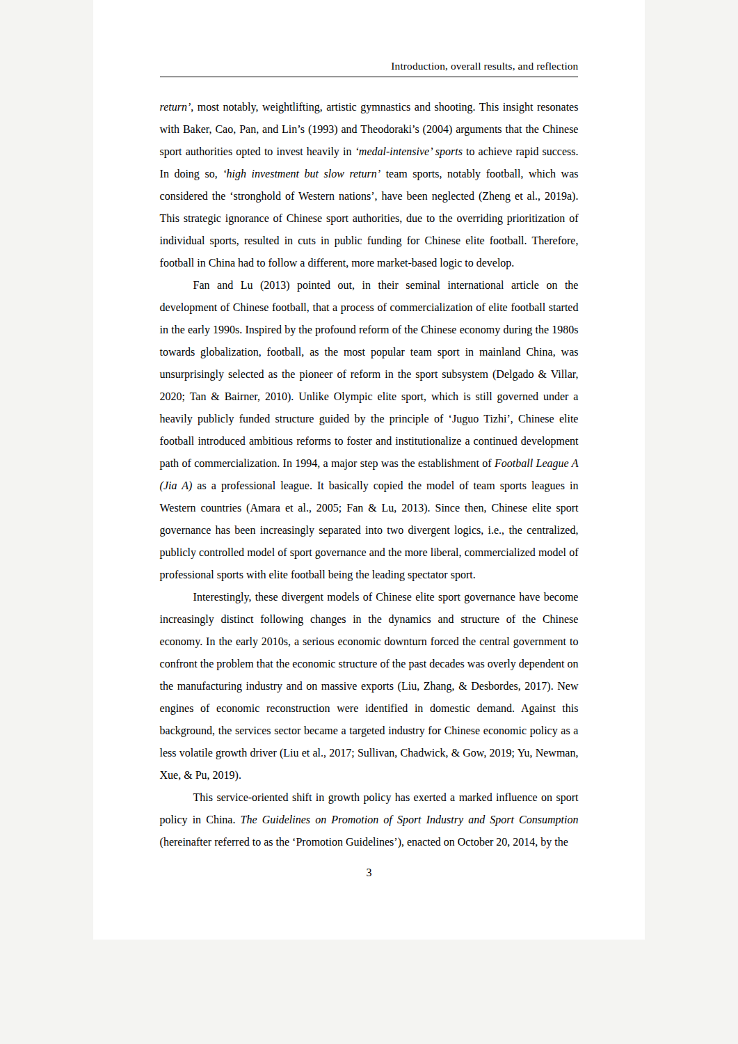Introduction, overall results, and reflection
return’, most notably, weightlifting, artistic gymnastics and shooting. This insight resonates with Baker, Cao, Pan, and Lin’s (1993) and Theodoraki’s (2004) arguments that the Chinese sport authorities opted to invest heavily in ‘medal-intensive’ sports to achieve rapid success. In doing so, ‘high investment but slow return’ team sports, notably football, which was considered the ‘stronghold of Western nations’, have been neglected (Zheng et al., 2019a). This strategic ignorance of Chinese sport authorities, due to the overriding prioritization of individual sports, resulted in cuts in public funding for Chinese elite football. Therefore, football in China had to follow a different, more market-based logic to develop.
Fan and Lu (2013) pointed out, in their seminal international article on the development of Chinese football, that a process of commercialization of elite football started in the early 1990s. Inspired by the profound reform of the Chinese economy during the 1980s towards globalization, football, as the most popular team sport in mainland China, was unsurprisingly selected as the pioneer of reform in the sport subsystem (Delgado & Villar, 2020; Tan & Bairner, 2010). Unlike Olympic elite sport, which is still governed under a heavily publicly funded structure guided by the principle of ‘Juguo Tizhi’, Chinese elite football introduced ambitious reforms to foster and institutionalize a continued development path of commercialization. In 1994, a major step was the establishment of Football League A (Jia A) as a professional league. It basically copied the model of team sports leagues in Western countries (Amara et al., 2005; Fan & Lu, 2013). Since then, Chinese elite sport governance has been increasingly separated into two divergent logics, i.e., the centralized, publicly controlled model of sport governance and the more liberal, commercialized model of professional sports with elite football being the leading spectator sport.
Interestingly, these divergent models of Chinese elite sport governance have become increasingly distinct following changes in the dynamics and structure of the Chinese economy. In the early 2010s, a serious economic downturn forced the central government to confront the problem that the economic structure of the past decades was overly dependent on the manufacturing industry and on massive exports (Liu, Zhang, & Desbordes, 2017). New engines of economic reconstruction were identified in domestic demand. Against this background, the services sector became a targeted industry for Chinese economic policy as a less volatile growth driver (Liu et al., 2017; Sullivan, Chadwick, & Gow, 2019; Yu, Newman, Xue, & Pu, 2019).
This service-oriented shift in growth policy has exerted a marked influence on sport policy in China. The Guidelines on Promotion of Sport Industry and Sport Consumption (hereinafter referred to as the ‘Promotion Guidelines’), enacted on October 20, 2014, by the
3